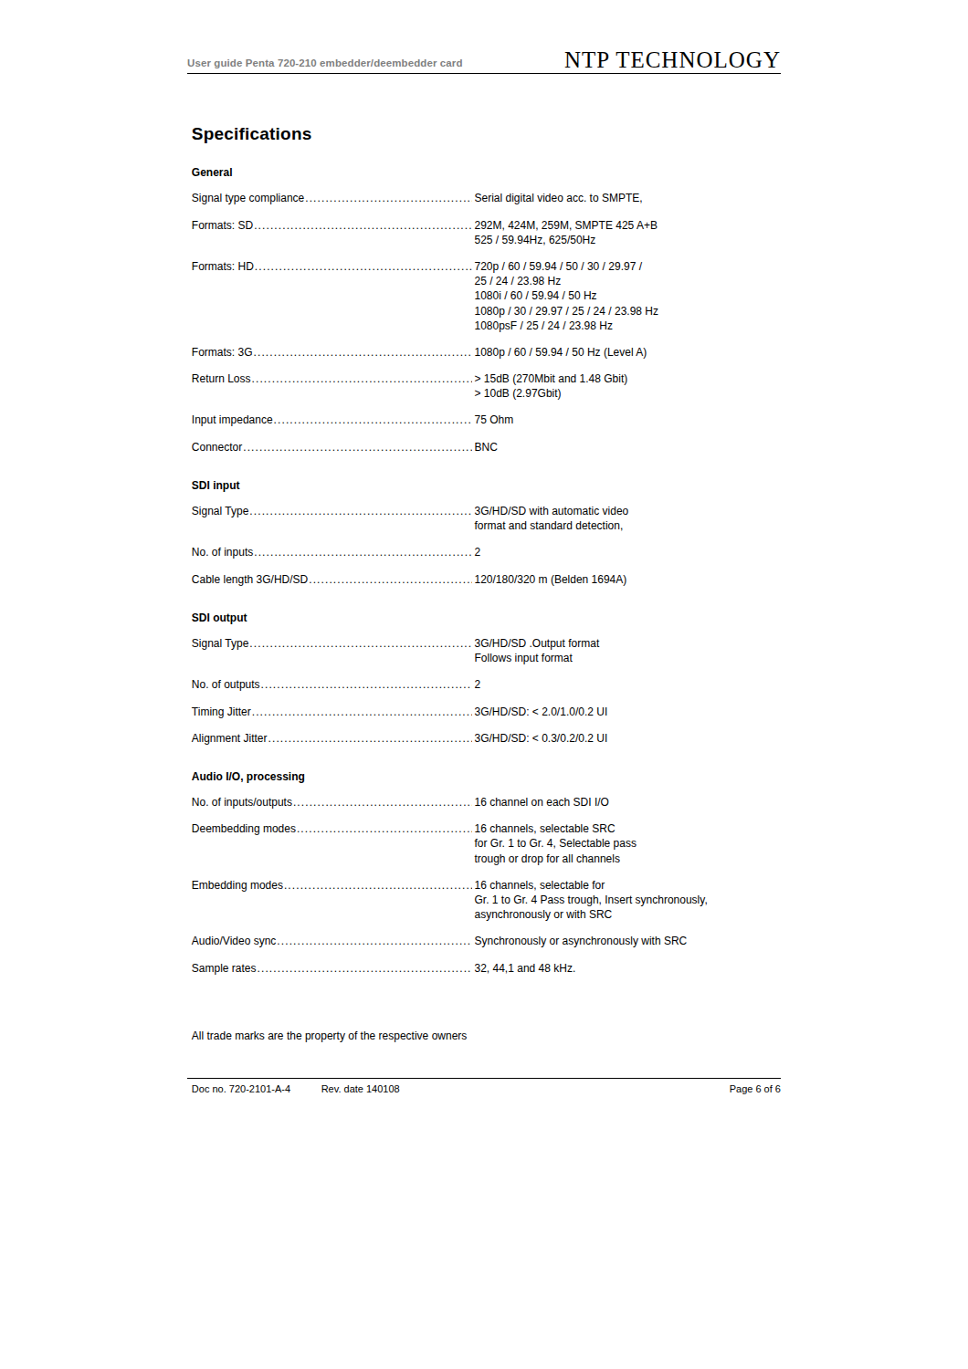User guide Penta 720-210 embedder/deembedder card
NTP TECHNOLOGY
Specifications
General
Signal type compliance .................................................................................................................................................. Serial digital video acc. to SMPTE,
Formats: SD .................................................................................................................................................. 292M, 424M, 259M, SMPTE 425 A+B 525 / 59.94Hz, 625/50Hz
Formats: HD .................................................................................................................................................. 720p / 60 / 59.94 / 50 / 30 / 29.97 / 25 / 24 / 23.98 Hz 1080i / 60 / 59.94 / 50 Hz 1080p / 30 / 29.97 / 25 / 24 / 23.98 Hz 1080psF / 25 / 24 / 23.98 Hz
Formats: 3G .................................................................................................................................................. 1080p / 60 / 59.94 / 50 Hz (Level A)
Return Loss .................................................................................................................................................. > 15dB (270Mbit and 1.48 Gbit) > 10dB (2.97Gbit)
Input impedance .................................................................................................................................................. 75 Ohm
Connector .................................................................................................................................................. BNC
SDI input
Signal Type .................................................................................................................................................. 3G/HD/SD with automatic video format and standard detection,
No. of inputs .................................................................................................................................................. 2
Cable length 3G/HD/SD .................................................................................................................................................. 120/180/320 m (Belden 1694A)
SDI output
Signal Type .................................................................................................................................................. 3G/HD/SD .Output format Follows input format
No. of outputs .................................................................................................................................................. 2
Timing Jitter .................................................................................................................................................. 3G/HD/SD: < 2.0/1.0/0.2 UI
Alignment Jitter .................................................................................................................................................. 3G/HD/SD: < 0.3/0.2/0.2 UI
Audio I/O, processing
No. of inputs/outputs .................................................................................................................................................. 16 channel on each SDI I/O
Deembedding modes .................................................................................................................................................. 16 channels, selectable SRC for Gr. 1 to Gr. 4, Selectable pass trough or drop for all channels
Embedding modes .................................................................................................................................................. 16 channels, selectable for Gr. 1 to Gr. 4 Pass trough, Insert synchronously, asynchronously or with SRC
Audio/Video sync .................................................................................................................................................. Synchronously or asynchronously with SRC
Sample rates .................................................................................................................................................. 32, 44,1 and 48 kHz.
All trade marks are the property of the respective owners
Doc no. 720-2101-A-4 Rev. date 140108 Page 6 of 6